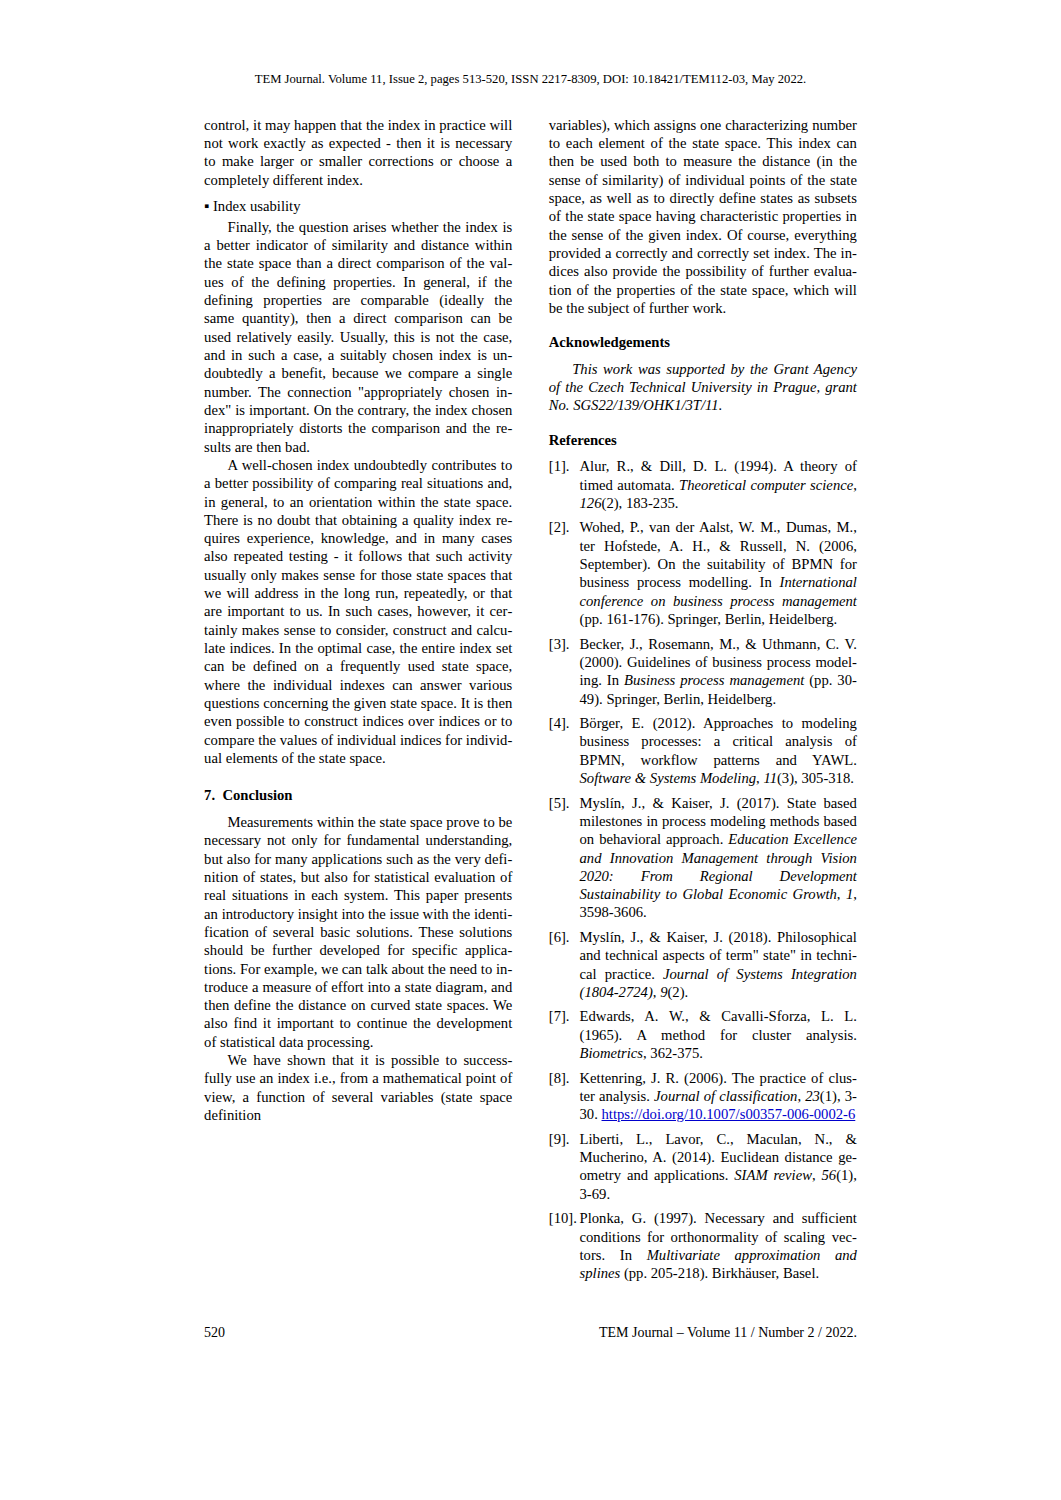TEM Journal. Volume 11, Issue 2, pages 513-520, ISSN 2217-8309, DOI: 10.18421/TEM112-03, May 2022.
control, it may happen that the index in practice will not work exactly as expected - then it is necessary to make larger or smaller corrections or choose a completely different index.
▪ Index usability
Finally, the question arises whether the index is a better indicator of similarity and distance within the state space than a direct comparison of the values of the defining properties. In general, if the defining properties are comparable (ideally the same quantity), then a direct comparison can be used relatively easily. Usually, this is not the case, and in such a case, a suitably chosen index is undoubtedly a benefit, because we compare a single number. The connection "appropriately chosen index" is important. On the contrary, the index chosen inappropriately distorts the comparison and the results are then bad.
A well-chosen index undoubtedly contributes to a better possibility of comparing real situations and, in general, to an orientation within the state space. There is no doubt that obtaining a quality index requires experience, knowledge, and in many cases also repeated testing - it follows that such activity usually only makes sense for those state spaces that we will address in the long run, repeatedly, or that are important to us. In such cases, however, it certainly makes sense to consider, construct and calculate indices. In the optimal case, the entire index set can be defined on a frequently used state space, where the individual indexes can answer various questions concerning the given state space. It is then even possible to construct indices over indices or to compare the values of individual indices for individual elements of the state space.
7. Conclusion
Measurements within the state space prove to be necessary not only for fundamental understanding, but also for many applications such as the very definition of states, but also for statistical evaluation of real situations in each system. This paper presents an introductory insight into the issue with the identification of several basic solutions. These solutions should be further developed for specific applications. For example, we can talk about the need to introduce a measure of effort into a state diagram, and then define the distance on curved state spaces. We also find it important to continue the development of statistical data processing.
We have shown that it is possible to successfully use an index i.e., from a mathematical point of view, a function of several variables (state space definition
variables), which assigns one characterizing number to each element of the state space. This index can then be used both to measure the distance (in the sense of similarity) of individual points of the state space, as well as to directly define states as subsets of the state space having characteristic properties in the sense of the given index. Of course, everything provided a correctly and correctly set index. The indices also provide the possibility of further evaluation of the properties of the state space, which will be the subject of further work.
Acknowledgements
This work was supported by the Grant Agency of the Czech Technical University in Prague, grant No. SGS22/139/OHK1/3T/11.
References
Alur, R., & Dill, D. L. (1994). A theory of timed automata. Theoretical computer science, 126(2), 183-235.
Wohed, P., van der Aalst, W. M., Dumas, M., ter Hofstede, A. H., & Russell, N. (2006, September). On the suitability of BPMN for business process modelling. In International conference on business process management (pp. 161-176). Springer, Berlin, Heidelberg.
Becker, J., Rosemann, M., & Uthmann, C. V. (2000). Guidelines of business process modeling. In Business process management (pp. 30-49). Springer, Berlin, Heidelberg.
Börger, E. (2012). Approaches to modeling business processes: a critical analysis of BPMN, workflow patterns and YAWL. Software & Systems Modeling, 11(3), 305-318.
Myslín, J., & Kaiser, J. (2017). State based milestones in process modeling methods based on behavioral approach. Education Excellence and Innovation Management through Vision 2020: From Regional Development Sustainability to Global Economic Growth, 1, 3598-3606.
Myslín, J., & Kaiser, J. (2018). Philosophical and technical aspects of term" state" in technical practice. Journal of Systems Integration (1804-2724), 9(2).
Edwards, A. W., & Cavalli-Sforza, L. L. (1965). A method for cluster analysis. Biometrics, 362-375.
Kettenring, J. R. (2006). The practice of cluster analysis. Journal of classification, 23(1), 3-30. https://doi.org/10.1007/s00357-006-0002-6
Liberti, L., Lavor, C., Maculan, N., & Mucherino, A. (2014). Euclidean distance geometry and applications. SIAM review, 56(1), 3-69.
Plonka, G. (1997). Necessary and sufficient conditions for orthonormality of scaling vectors. In Multivariate approximation and splines (pp. 205-218). Birkhäuser, Basel.
520
TEM Journal – Volume 11 / Number 2 / 2022.